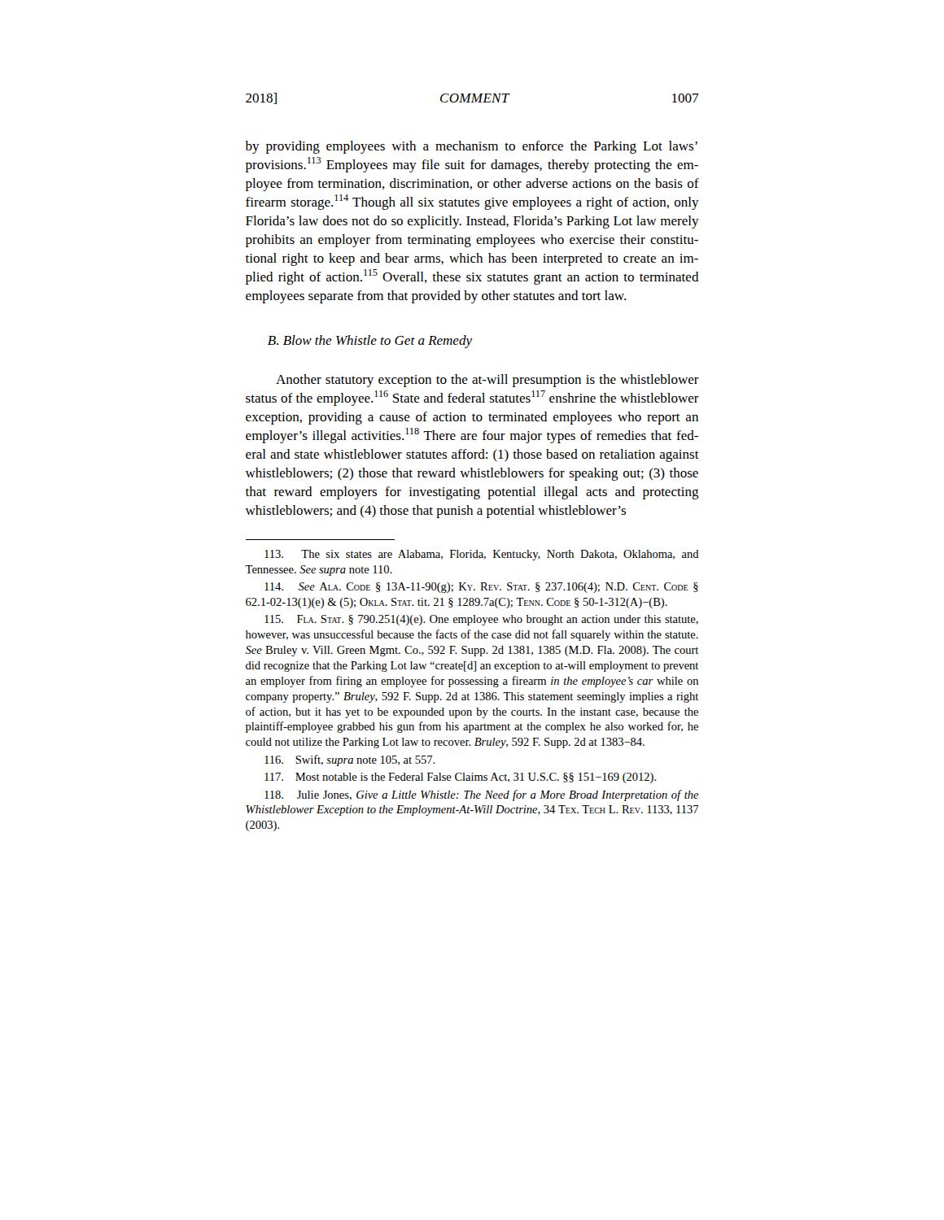2018] COMMENT 1007
by providing employees with a mechanism to enforce the Parking Lot laws’ provisions.113 Employees may file suit for damages, thereby protecting the employee from termination, discrimination, or other adverse actions on the basis of firearm storage.114 Though all six statutes give employees a right of action, only Florida’s law does not do so explicitly. Instead, Florida’s Parking Lot law merely prohibits an employer from terminating employees who exercise their constitutional right to keep and bear arms, which has been interpreted to create an implied right of action.115 Overall, these six statutes grant an action to terminated employees separate from that provided by other statutes and tort law.
B. Blow the Whistle to Get a Remedy
Another statutory exception to the at-will presumption is the whistleblower status of the employee.116 State and federal statutes117 enshrine the whistleblower exception, providing a cause of action to terminated employees who report an employer’s illegal activities.118 There are four major types of remedies that federal and state whistleblower statutes afford: (1) those based on retaliation against whistleblowers; (2) those that reward whistleblowers for speaking out; (3) those that reward employers for investigating potential illegal acts and protecting whistleblowers; and (4) those that punish a potential whistleblower’s
113. The six states are Alabama, Florida, Kentucky, North Dakota, Oklahoma, and Tennessee. See supra note 110.
114. See Ala. Code § 13A-11-90(g); Ky. Rev. Stat. § 237.106(4); N.D. Cent. Code § 62.1-02-13(1)(e) & (5); Okla. Stat. tit. 21 § 1289.7a(C); Tenn. Code § 50-1-312(A)−(B).
115. Fla. Stat. § 790.251(4)(e). One employee who brought an action under this statute, however, was unsuccessful because the facts of the case did not fall squarely within the statute. See Bruley v. Vill. Green Mgmt. Co., 592 F. Supp. 2d 1381, 1385 (M.D. Fla. 2008). The court did recognize that the Parking Lot law “create[d] an exception to at-will employment to prevent an employer from firing an employee for possessing a firearm in the employee’s car while on company property.” Bruley, 592 F. Supp. 2d at 1386. This statement seemingly implies a right of action, but it has yet to be expounded upon by the courts. In the instant case, because the plaintiff-employee grabbed his gun from his apartment at the complex he also worked for, he could not utilize the Parking Lot law to recover. Bruley, 592 F. Supp. 2d at 1383−84.
116. Swift, supra note 105, at 557.
117. Most notable is the Federal False Claims Act, 31 U.S.C. §§ 151−169 (2012).
118. Julie Jones, Give a Little Whistle: The Need for a More Broad Interpretation of the Whistleblower Exception to the Employment-At-Will Doctrine, 34 Tex. Tech L. Rev. 1133, 1137 (2003).